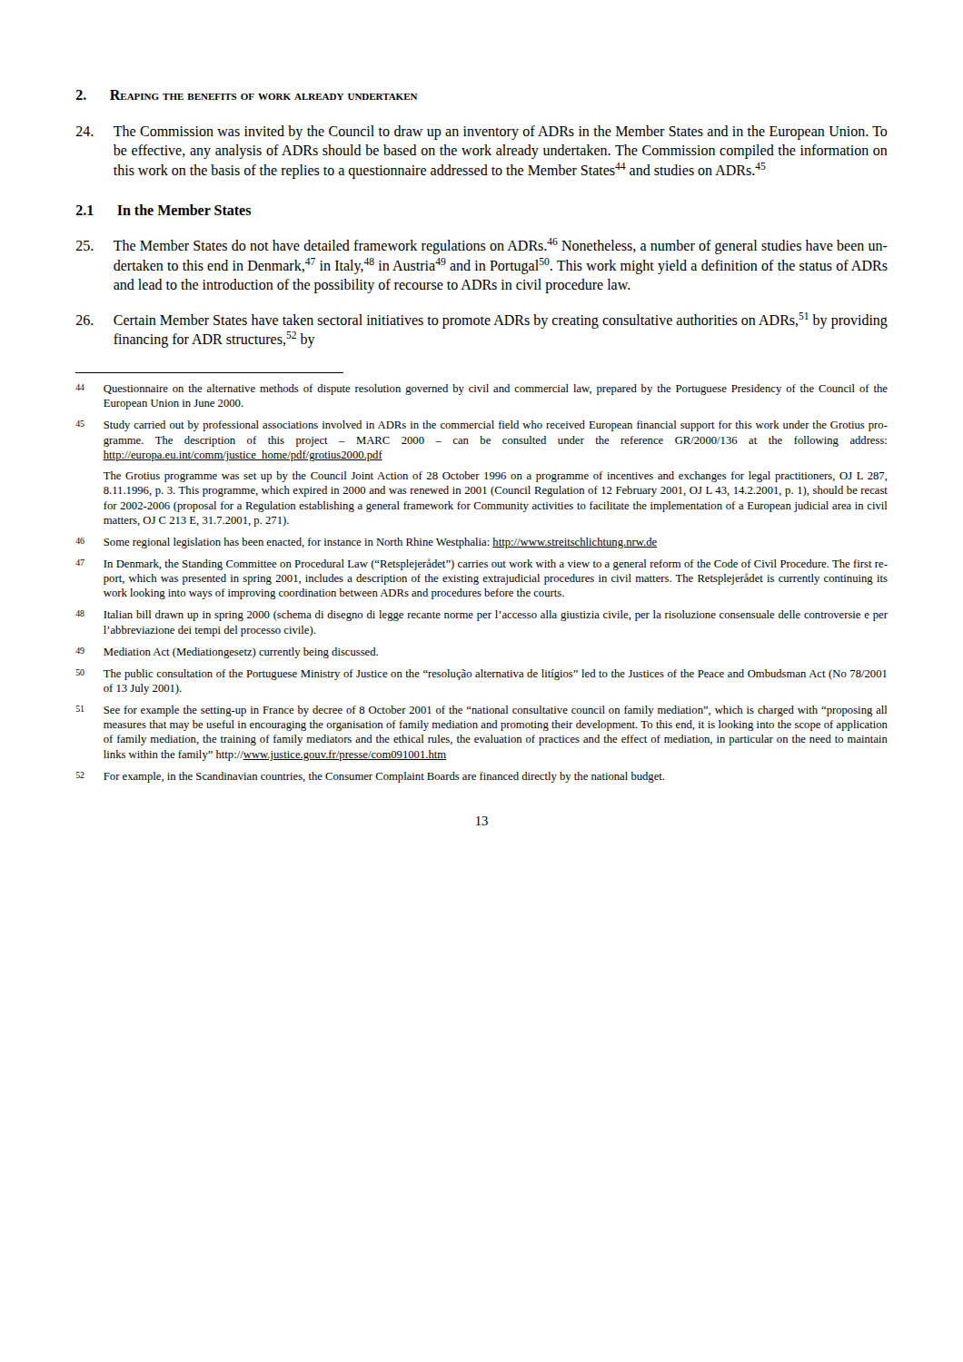2. Reaping the benefits of work already undertaken
24. The Commission was invited by the Council to draw up an inventory of ADRs in the Member States and in the European Union. To be effective, any analysis of ADRs should be based on the work already undertaken. The Commission compiled the information on this work on the basis of the replies to a questionnaire addressed to the Member States44 and studies on ADRs.45
2.1 In the Member States
25. The Member States do not have detailed framework regulations on ADRs.46 Nonetheless, a number of general studies have been undertaken to this end in Denmark,47 in Italy,48 in Austria49 and in Portugal50. This work might yield a definition of the status of ADRs and lead to the introduction of the possibility of recourse to ADRs in civil procedure law.
26. Certain Member States have taken sectoral initiatives to promote ADRs by creating consultative authorities on ADRs,51 by providing financing for ADR structures,52 by
44
Questionnaire on the alternative methods of dispute resolution governed by civil and commercial law, prepared by the Portuguese Presidency of the Council of the European Union in June 2000.
45
Study carried out by professional associations involved in ADRs in the commercial field who received European financial support for this work under the Grotius programme. The description of this project – MARC 2000 – can be consulted under the reference GR/2000/136 at the following address: http://europa.eu.int/comm/justice_home/pdf/grotius2000.pdf
The Grotius programme was set up by the Council Joint Action of 28 October 1996 on a programme of incentives and exchanges for legal practitioners, OJ L 287, 8.11.1996, p. 3. This programme, which expired in 2000 and was renewed in 2001 (Council Regulation of 12 February 2001, OJ L 43, 14.2.2001, p. 1), should be recast for 2002-2006 (proposal for a Regulation establishing a general framework for Community activities to facilitate the implementation of a European judicial area in civil matters, OJ C 213 E, 31.7.2001, p. 271).
46
Some regional legislation has been enacted, for instance in North Rhine Westphalia: http://www.streitschlichtung.nrw.de
47
In Denmark, the Standing Committee on Procedural Law (“Retsplejerådet”) carries out work with a view to a general reform of the Code of Civil Procedure. The first report, which was presented in spring 2001, includes a description of the existing extrajudicial procedures in civil matters. The Retsplejerådet is currently continuing its work looking into ways of improving coordination between ADRs and procedures before the courts.
48
Italian bill drawn up in spring 2000 (schema di disegno di legge recante norme per l’accesso alla giustizia civile, per la risoluzione consensuale delle controversie e per l’abbreviazione dei tempi del processo civile).
49
Mediation Act (Mediationgesetz) currently being discussed.
50
The public consultation of the Portuguese Ministry of Justice on the “resolução alternativa de litígios” led to the Justices of the Peace and Ombudsman Act (No 78/2001 of 13 July 2001).
51
See for example the setting-up in France by decree of 8 October 2001 of the “national consultative council on family mediation”, which is charged with “proposing all measures that may be useful in encouraging the organisation of family mediation and promoting their development. To this end, it is looking into the scope of application of family mediation, the training of family mediators and the ethical rules, the evaluation of practices and the effect of mediation, in particular on the need to maintain links within the family” http://www.justice.gouv.fr/presse/com091001.htm
52
For example, in the Scandinavian countries, the Consumer Complaint Boards are financed directly by the national budget.
13